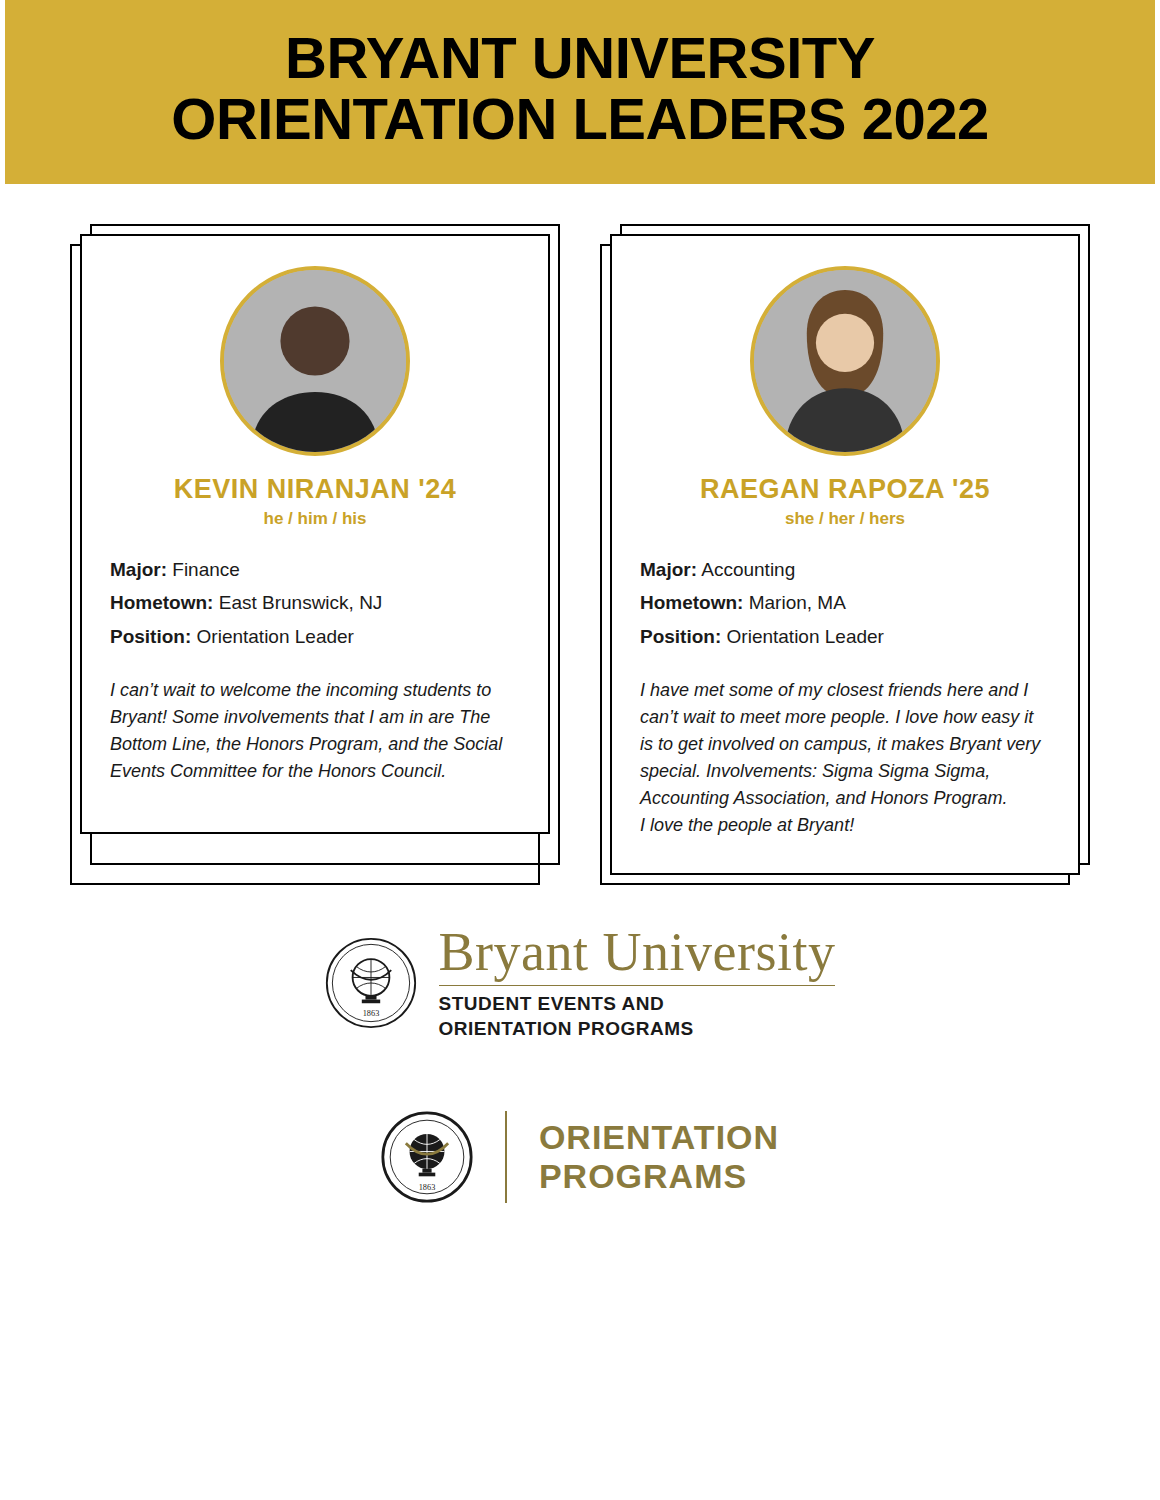Bryant University
Orientation Leaders 2022
Kevin Niranjan '24
he / him / his
Major: Finance
Hometown: East Brunswick, NJ
Position: Orientation Leader
I can’t wait to welcome the incoming students to Bryant! Some involvements that I am in are The Bottom Line, the Honors Program, and the Social Events Committee for the Honors Council.
Raegan Rapoza '25
she / her / hers
Major: Accounting
Hometown: Marion, MA
Position: Orientation Leader
I have met some of my closest friends here and I can’t wait to meet more people. I love how easy it is to get involved on campus, it makes Bryant very special. Involvements: Sigma Sigma Sigma, Accounting Association, and Honors Program.
I love the people at Bryant!
1863
Bryant University
Student Events and
Orientation Programs
1863
Orientation
Programs